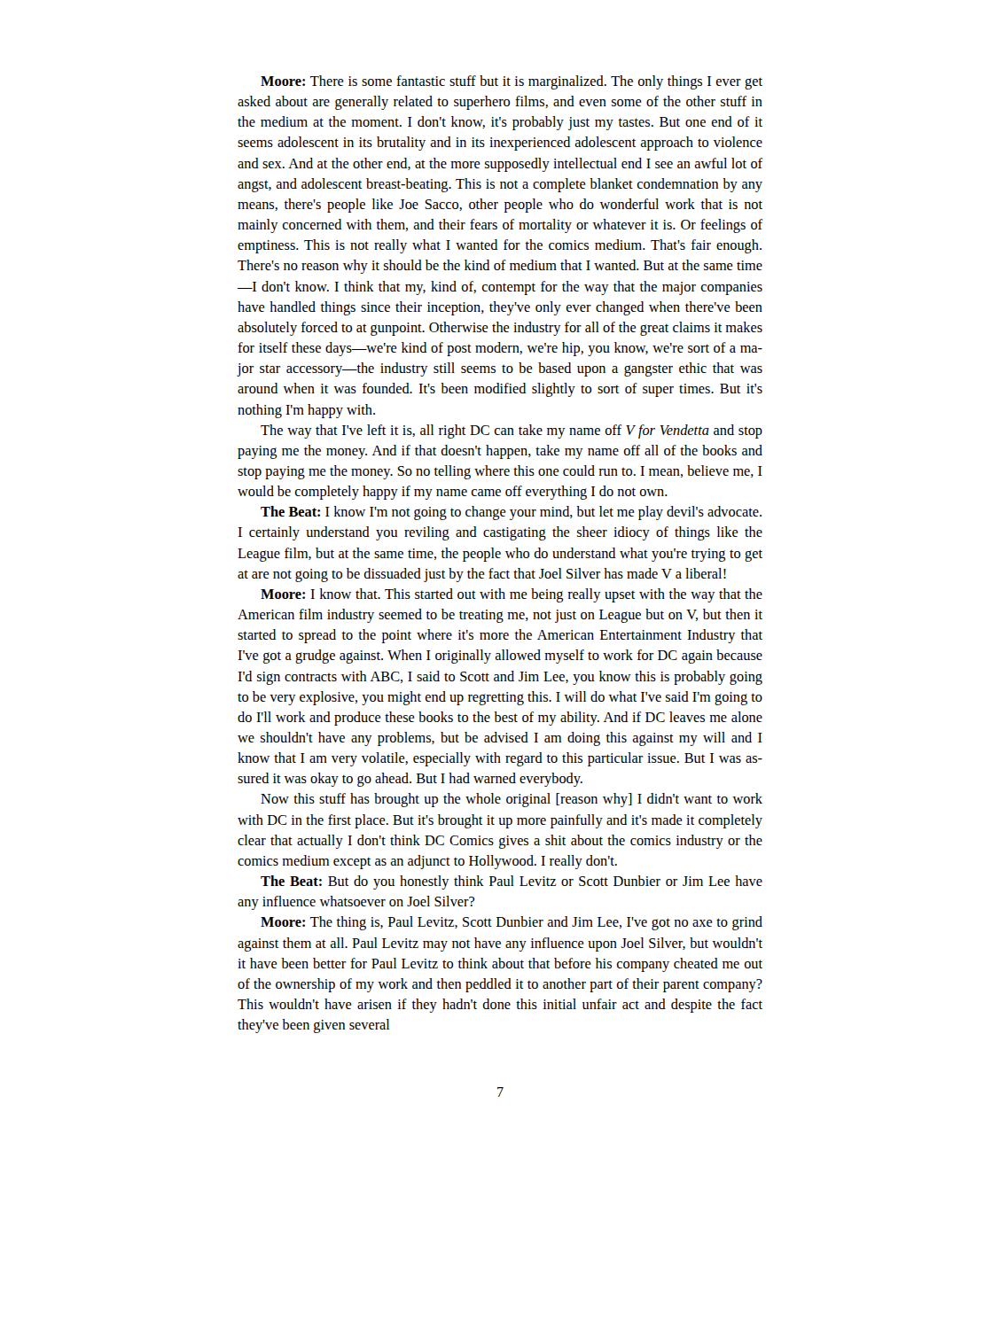Moore: There is some fantastic stuff but it is marginalized. The only things I ever get asked about are generally related to superhero films, and even some of the other stuff in the medium at the moment. I don't know, it's probably just my tastes. But one end of it seems adolescent in its brutality and in its inexperienced adolescent approach to violence and sex. And at the other end, at the more supposedly intellectual end I see an awful lot of angst, and adolescent breast-beating. This is not a complete blanket condemnation by any means, there's people like Joe Sacco, other people who do wonderful work that is not mainly concerned with them, and their fears of mortality or whatever it is. Or feelings of emptiness. This is not really what I wanted for the comics medium. That's fair enough. There's no reason why it should be the kind of medium that I wanted. But at the same time—I don't know. I think that my, kind of, contempt for the way that the major companies have handled things since their inception, they've only ever changed when there've been absolutely forced to at gunpoint. Otherwise the industry for all of the great claims it makes for itself these days—we're kind of post modern, we're hip, you know, we're sort of a major star accessory—the industry still seems to be based upon a gangster ethic that was around when it was founded. It's been modified slightly to sort of super times. But it's nothing I'm happy with.
The way that I've left it is, all right DC can take my name off V for Vendetta and stop paying me the money. And if that doesn't happen, take my name off all of the books and stop paying me the money. So no telling where this one could run to. I mean, believe me, I would be completely happy if my name came off everything I do not own.
The Beat: I know I'm not going to change your mind, but let me play devil's advocate. I certainly understand you reviling and castigating the sheer idiocy of things like the League film, but at the same time, the people who do understand what you're trying to get at are not going to be dissuaded just by the fact that Joel Silver has made V a liberal!
Moore: I know that. This started out with me being really upset with the way that the American film industry seemed to be treating me, not just on League but on V, but then it started to spread to the point where it's more the American Entertainment Industry that I've got a grudge against. When I originally allowed myself to work for DC again because I'd sign contracts with ABC, I said to Scott and Jim Lee, you know this is probably going to be very explosive, you might end up regretting this. I will do what I've said I'm going to do I'll work and produce these books to the best of my ability. And if DC leaves me alone we shouldn't have any problems, but be advised I am doing this against my will and I know that I am very volatile, especially with regard to this particular issue. But I was assured it was okay to go ahead. But I had warned everybody.
Now this stuff has brought up the whole original [reason why] I didn't want to work with DC in the first place. But it's brought it up more painfully and it's made it completely clear that actually I don't think DC Comics gives a shit about the comics industry or the comics medium except as an adjunct to Hollywood. I really don't.
The Beat: But do you honestly think Paul Levitz or Scott Dunbier or Jim Lee have any influence whatsoever on Joel Silver?
Moore: The thing is, Paul Levitz, Scott Dunbier and Jim Lee, I've got no axe to grind against them at all. Paul Levitz may not have any influence upon Joel Silver, but wouldn't it have been better for Paul Levitz to think about that before his company cheated me out of the ownership of my work and then peddled it to another part of their parent company? This wouldn't have arisen if they hadn't done this initial unfair act and despite the fact they've been given several
7